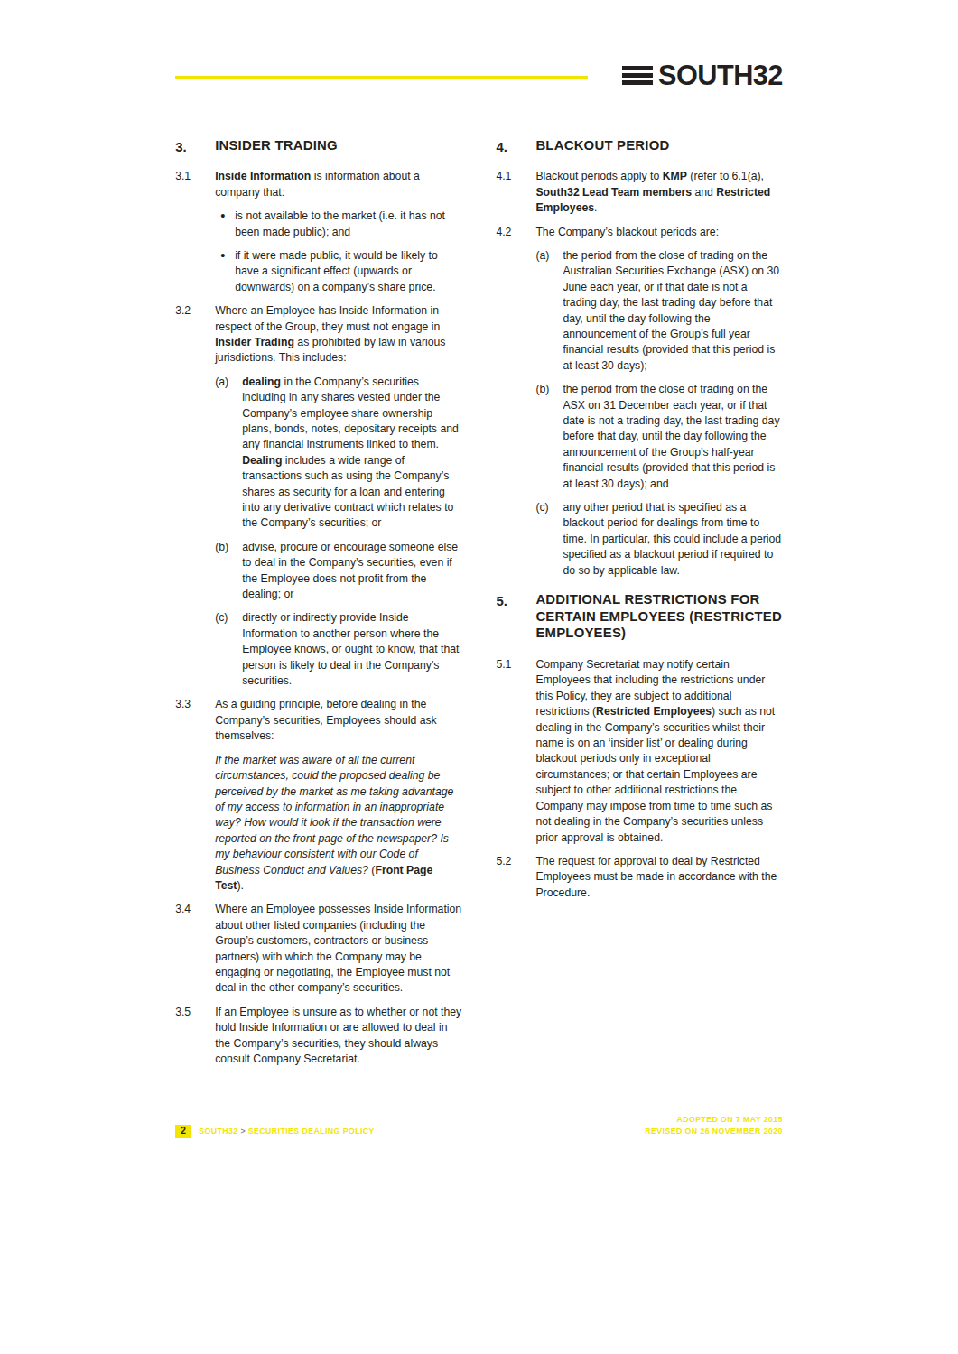SOUTH32
3.
Insider Trading
3.1
Inside Information is information about a company that:
is not available to the market (i.e. it has not been made public); and
if it were made public, it would be likely to have a significant effect (upwards or downwards) on a company’s share price.
3.2
Where an Employee has Inside Information in respect of the Group, they must not engage in Insider Trading as prohibited by law in various jurisdictions. This includes:
dealing in the Company’s securities including in any shares vested under the Company’s employee share ownership plans, bonds, notes, depositary receipts and any financial instruments linked to them. Dealing includes a wide range of transactions such as using the Company’s shares as security for a loan and entering into any derivative contract which relates to the Company’s securities; or
advise, procure or encourage someone else to deal in the Company’s securities, even if the Employee does not profit from the dealing; or
directly or indirectly provide Inside Information to another person where the Employee knows, or ought to know, that that person is likely to deal in the Company’s securities.
3.3
As a guiding principle, before dealing in the Company’s securities, Employees should ask themselves:
If the market was aware of all the current circumstances, could the proposed dealing be perceived by the market as me taking advantage of my access to information in an inappropriate way? How would it look if the transaction were reported on the front page of the newspaper? Is my behaviour consistent with our Code of Business Conduct and Values? (Front Page Test).
3.4
Where an Employee possesses Inside Information about other listed companies (including the Group’s customers, contractors or business partners) with which the Company may be engaging or negotiating, the Employee must not deal in the other company’s securities.
3.5
If an Employee is unsure as to whether or not they hold Inside Information or are allowed to deal in the Company’s securities, they should always consult Company Secretariat.
4.
Blackout Period
4.1
Blackout periods apply to KMP (refer to 6.1(a), South32 Lead Team members and Restricted Employees.
4.2
The Company’s blackout periods are:
the period from the close of trading on the Australian Securities Exchange (ASX) on 30 June each year, or if that date is not a trading day, the last trading day before that day, until the day following the announcement of the Group’s full year financial results (provided that this period is at least 30 days);
the period from the close of trading on the ASX on 31 December each year, or if that date is not a trading day, the last trading day before that day, until the day following the announcement of the Group’s half-year financial results (provided that this period is at least 30 days); and
any other period that is specified as a blackout period for dealings from time to time. In particular, this could include a period specified as a blackout period if required to do so by applicable law.
5.
Additional Restrictions for Certain Employees (Restricted Employees)
5.1
Company Secretariat may notify certain Employees that including the restrictions under this Policy, they are subject to additional restrictions (Restricted Employees) such as not dealing in the Company’s securities whilst their name is on an ‘insider list’ or dealing during blackout periods only in exceptional circumstances; or that certain Employees are subject to other additional restrictions the Company may impose from time to time such as not dealing in the Company’s securities unless prior approval is obtained.
5.2
The request for approval to deal by Restricted Employees must be made in accordance with the Procedure.
2 SOUTH32 > SECURITIES DEALING POLICY
ADOPTED ON 7 MAY 2015
REVISED ON 26 NOVEMBER 2020